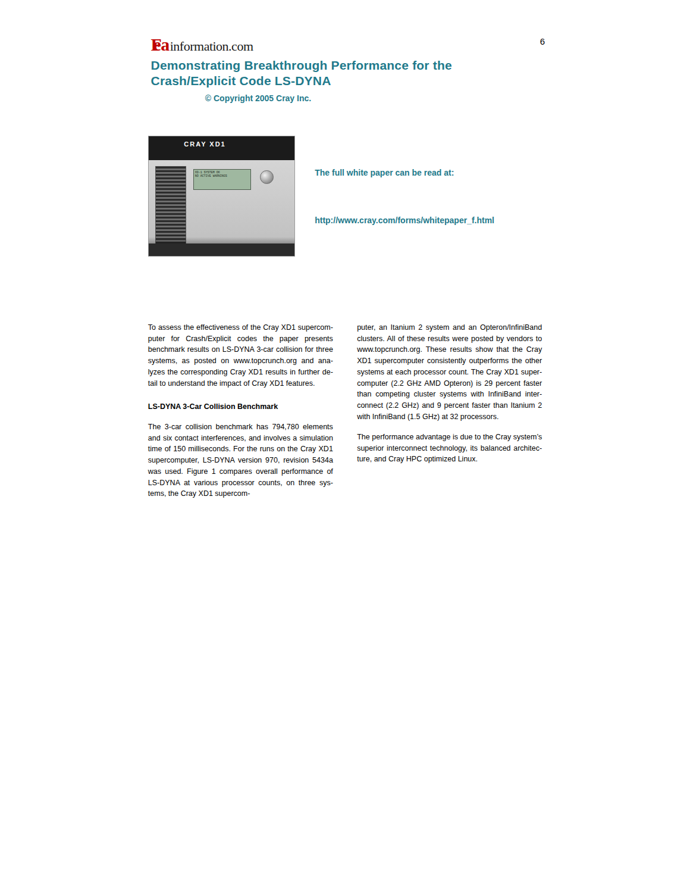Fea information.com
6
Demonstrating Breakthrough Performance for the
Crash/Explicit Code LS-DYNA
© Copyright 2005 Cray Inc.
CRAY XD1
XD-1 SYSTEM OK
NO ACTIVE WARNINGS
The full white paper can be read at:
http://www.cray.com/forms/whitepaper_f.html
To assess the effectiveness of the Cray XD1 supercomputer for Crash/Explicit codes the paper presents benchmark results on LS-DYNA 3-car collision for three systems, as posted on www.topcrunch.org and analyzes the corresponding Cray XD1 results in further detail to understand the impact of Cray XD1 features.
LS-DYNA 3-Car Collision Benchmark
The 3-car collision benchmark has 794,780 elements and six contact interferences, and involves a simulation time of 150 milliseconds. For the runs on the Cray XD1 supercomputer, LS-DYNA version 970, revision 5434a was used. Figure 1 compares overall performance of LS-DYNA at various processor counts, on three systems, the Cray XD1 supercom-
puter, an Itanium 2 system and an Opteron/InfiniBand clusters. All of these results were posted by vendors to www.topcrunch.org. These results show that the Cray XD1 supercomputer consistently outperforms the other systems at each processor count. The Cray XD1 supercomputer (2.2 GHz AMD Opteron) is 29 percent faster than competing cluster systems with InfiniBand interconnect (2.2 GHz) and 9 percent faster than Itanium 2 with InfiniBand (1.5 GHz) at 32 processors.
The performance advantage is due to the Cray system’s superior interconnect technology, its balanced architecture, and Cray HPC optimized Linux.